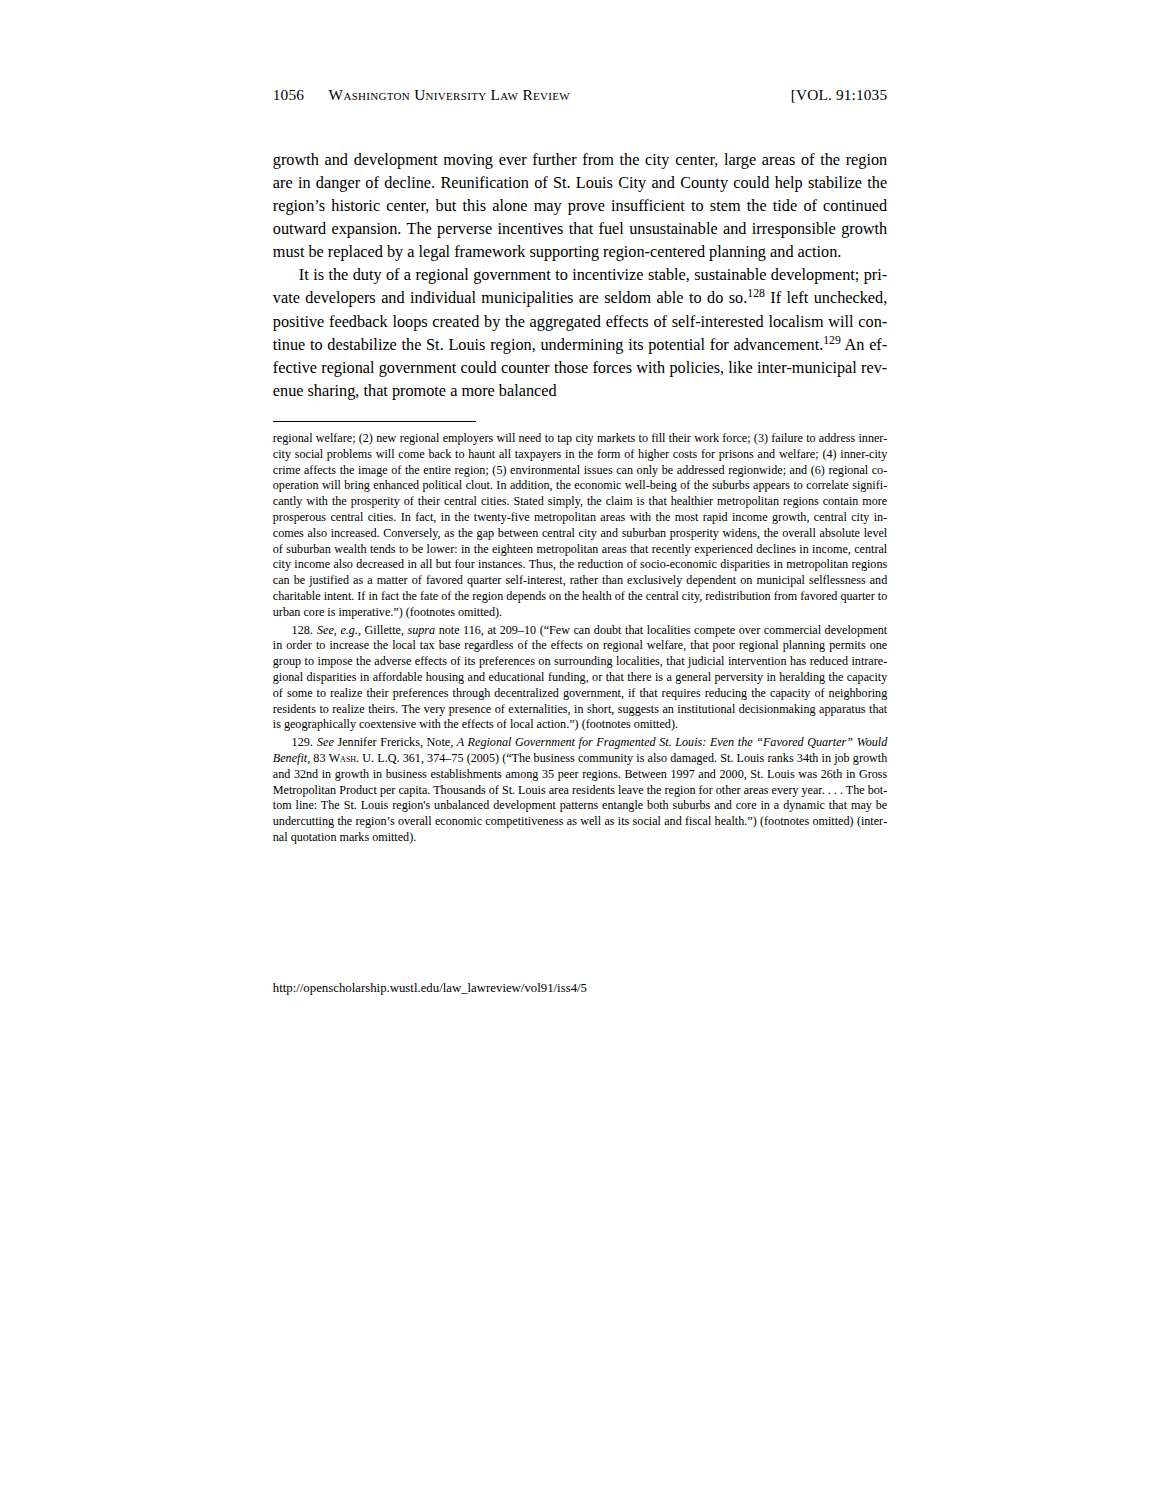[VOL. 91:1035 1056 Washington University Law Review
growth and development moving ever further from the city center, large areas of the region are in danger of decline. Reunification of St. Louis City and County could help stabilize the region’s historic center, but this alone may prove insufficient to stem the tide of continued outward expansion. The perverse incentives that fuel unsustainable and irresponsible growth must be replaced by a legal framework supporting region-centered planning and action.
It is the duty of a regional government to incentivize stable, sustainable development; private developers and individual municipalities are seldom able to do so.128 If left unchecked, positive feedback loops created by the aggregated effects of self-interested localism will continue to destabilize the St. Louis region, undermining its potential for advancement.129 An effective regional government could counter those forces with policies, like inter-municipal revenue sharing, that promote a more balanced
regional welfare; (2) new regional employers will need to tap city markets to fill their work force; (3) failure to address inner-city social problems will come back to haunt all taxpayers in the form of higher costs for prisons and welfare; (4) inner-city crime affects the image of the entire region; (5) environmental issues can only be addressed regionwide; and (6) regional cooperation will bring enhanced political clout. In addition, the economic well-being of the suburbs appears to correlate significantly with the prosperity of their central cities. Stated simply, the claim is that healthier metropolitan regions contain more prosperous central cities. In fact, in the twenty-five metropolitan areas with the most rapid income growth, central city incomes also increased. Conversely, as the gap between central city and suburban prosperity widens, the overall absolute level of suburban wealth tends to be lower: in the eighteen metropolitan areas that recently experienced declines in income, central city income also decreased in all but four instances. Thus, the reduction of socio-economic disparities in metropolitan regions can be justified as a matter of favored quarter self-interest, rather than exclusively dependent on municipal selflessness and charitable intent. If in fact the fate of the region depends on the health of the central city, redistribution from favored quarter to urban core is imperative.”) (footnotes omitted).
128. See, e.g., Gillette, supra note 116, at 209–10 (“Few can doubt that localities compete over commercial development in order to increase the local tax base regardless of the effects on regional welfare, that poor regional planning permits one group to impose the adverse effects of its preferences on surrounding localities, that judicial intervention has reduced intraregional disparities in affordable housing and educational funding, or that there is a general perversity in heralding the capacity of some to realize their preferences through decentralized government, if that requires reducing the capacity of neighboring residents to realize theirs. The very presence of externalities, in short, suggests an institutional decisionmaking apparatus that is geographically coextensive with the effects of local action.”) (footnotes omitted).
129. See Jennifer Frericks, Note, A Regional Government for Fragmented St. Louis: Even the “Favored Quarter” Would Benefit, 83 Wash. U. L.Q. 361, 374–75 (2005) (“The business community is also damaged. St. Louis ranks 34th in job growth and 32nd in growth in business establishments among 35 peer regions. Between 1997 and 2000, St. Louis was 26th in Gross Metropolitan Product per capita. Thousands of St. Louis area residents leave the region for other areas every year. . . . The bottom line: The St. Louis region's unbalanced development patterns entangle both suburbs and core in a dynamic that may be undercutting the region’s overall economic competitiveness as well as its social and fiscal health.”) (footnotes omitted) (internal quotation marks omitted).
http://openscholarship.wustl.edu/law_lawreview/vol91/iss4/5